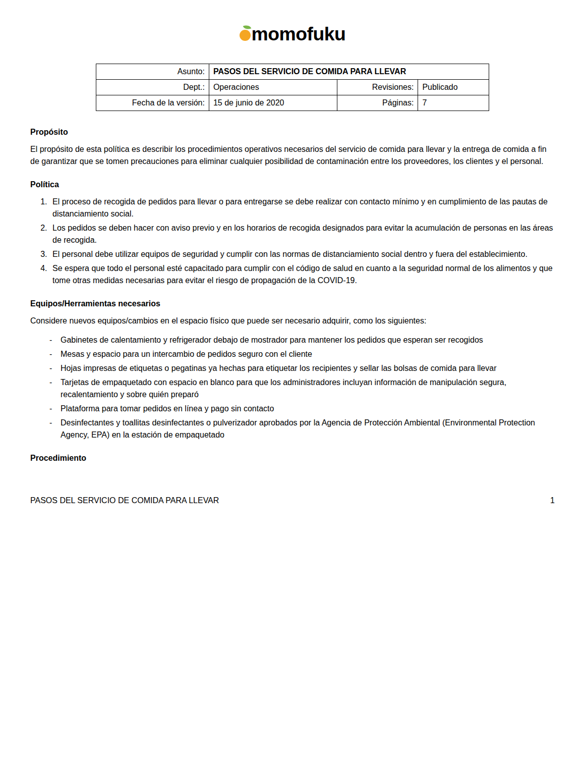momofuku
| Asunto: | PASOS DEL SERVICIO DE COMIDA PARA LLEVAR |
| Dept.: | Operaciones | Revisiones: | Publicado |
| Fecha de la versión: | 15 de junio de 2020 | Páginas: | 7 |
Propósito
El propósito de esta política es describir los procedimientos operativos necesarios del servicio de comida para llevar y la entrega de comida a fin de garantizar que se tomen precauciones para eliminar cualquier posibilidad de contaminación entre los proveedores, los clientes y el personal.
Política
El proceso de recogida de pedidos para llevar o para entregarse se debe realizar con contacto mínimo y en cumplimiento de las pautas de distanciamiento social.
Los pedidos se deben hacer con aviso previo y en los horarios de recogida designados para evitar la acumulación de personas en las áreas de recogida.
El personal debe utilizar equipos de seguridad y cumplir con las normas de distanciamiento social dentro y fuera del establecimiento.
Se espera que todo el personal esté capacitado para cumplir con el código de salud en cuanto a la seguridad normal de los alimentos y que tome otras medidas necesarias para evitar el riesgo de propagación de la COVID-19.
Equipos/Herramientas necesarios
Considere nuevos equipos/cambios en el espacio físico que puede ser necesario adquirir, como los siguientes:
Gabinetes de calentamiento y refrigerador debajo de mostrador para mantener los pedidos que esperan ser recogidos
Mesas y espacio para un intercambio de pedidos seguro con el cliente
Hojas impresas de etiquetas o pegatinas ya hechas para etiquetar los recipientes y sellar las bolsas de comida para llevar
Tarjetas de empaquetado con espacio en blanco para que los administradores incluyan información de manipulación segura, recalentamiento y sobre quién preparó
Plataforma para tomar pedidos en línea y pago sin contacto
Desinfectantes y toallitas desinfectantes o pulverizador aprobados por la Agencia de Protección Ambiental (Environmental Protection Agency, EPA) en la estación de empaquetado
Procedimiento
PASOS DEL SERVICIO DE COMIDA PARA LLEVAR 1